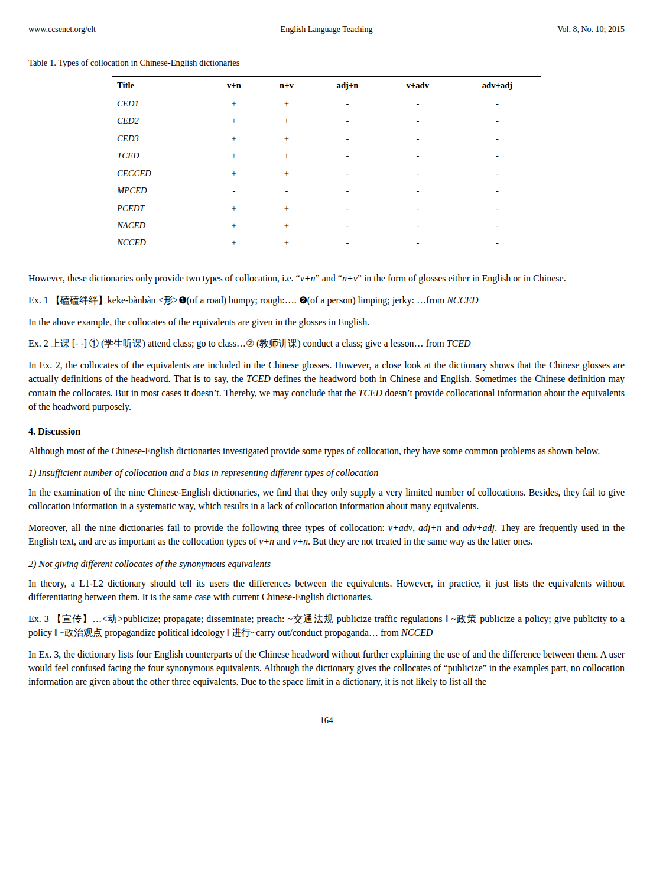www.ccsenet.org/elt
English Language Teaching
Vol. 8, No. 10; 2015
Table 1. Types of collocation in Chinese-English dictionaries
| Title | v+n | n+v | adj+n | v+adv | adv+adj |
| --- | --- | --- | --- | --- | --- |
| CED1 | + | + | - | - | - |
| CED2 | + | + | - | - | - |
| CED3 | + | + | - | - | - |
| TCED | + | + | - | - | - |
| CECCED | + | + | - | - | - |
| MPCED | - | - | - | - | - |
| PCEDT | + | + | - | - | - |
| NACED | + | + | - | - | - |
| NCCED | + | + | - | - | - |
However, these dictionaries only provide two types of collocation, i.e. “v+n” and “n+v” in the form of glosses either in English or in Chinese.
Ex. 1 【磕磕绊绊】kēke-bànbàn <形>❶(of a road) bumpy; rough:…. ❷(of a person) limping; jerky: …from NCCED
In the above example, the collocates of the equivalents are given in the glosses in English.
Ex. 2 上课 [- -] ① (学生听课) attend class; go to class…② (教师讲课) conduct a class; give a lesson… from TCED
In Ex. 2, the collocates of the equivalents are included in the Chinese glosses. However, a close look at the dictionary shows that the Chinese glosses are actually definitions of the headword. That is to say, the TCED defines the headword both in Chinese and English. Sometimes the Chinese definition may contain the collocates. But in most cases it doesn’t. Thereby, we may conclude that the TCED doesn’t provide collocational information about the equivalents of the headword purposely.
4. Discussion
Although most of the Chinese-English dictionaries investigated provide some types of collocation, they have some common problems as shown below.
1) Insufficient number of collocation and a bias in representing different types of collocation
In the examination of the nine Chinese-English dictionaries, we find that they only supply a very limited number of collocations. Besides, they fail to give collocation information in a systematic way, which results in a lack of collocation information about many equivalents.
Moreover, all the nine dictionaries fail to provide the following three types of collocation: v+adv, adj+n and adv+adj. They are frequently used in the English text, and are as important as the collocation types of v+n and v+n. But they are not treated in the same way as the latter ones.
2) Not giving different collocates of the synonymous equivalents
In theory, a L1-L2 dictionary should tell its users the differences between the equivalents. However, in practice, it just lists the equivalents without differentiating between them. It is the same case with current Chinese-English dictionaries.
Ex. 3 【宣传】…<动>publicize; propagate; disseminate; preach: ~交通法规 publicize traffic regulations ‖ ~政策 publicize a policy; give publicity to a policy ‖ ~政治观点 propagandize political ideology ‖ 进行~carry out/conduct propaganda… from NCCED
In Ex. 3, the dictionary lists four English counterparts of the Chinese headword without further explaining the use of and the difference between them. A user would feel confused facing the four synonymous equivalents. Although the dictionary gives the collocates of “publicize” in the examples part, no collocation information are given about the other three equivalents. Due to the space limit in a dictionary, it is not likely to list all the
164